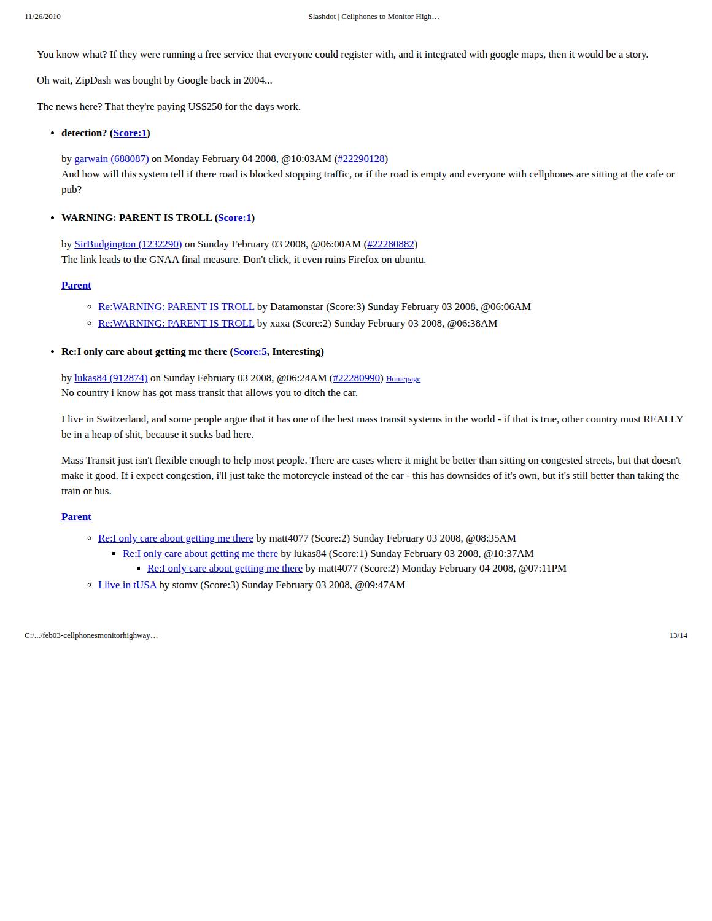11/26/2010
Slashdot | Cellphones to Monitor High…
You know what? If they were running a free service that everyone could register with, and it integrated with google maps, then it would be a story.
Oh wait, ZipDash was bought by Google back in 2004...
The news here? That they're paying US$250 for the days work.
detection? (Score:1)
by garwain (688087) on Monday February 04 2008, @10:03AM (#22290128)
And how will this system tell if there road is blocked stopping traffic, or if the road is empty and everyone with cellphones are sitting at the cafe or pub?
WARNING: PARENT IS TROLL (Score:1)
by SirBudgington (1232290) on Sunday February 03 2008, @06:00AM (#22280882)
The link leads to the GNAA final measure. Don't click, it even ruins Firefox on ubuntu.
Parent
Re:WARNING: PARENT IS TROLL by Datamonstar (Score:3) Sunday February 03 2008, @06:06AM
Re:WARNING: PARENT IS TROLL by xaxa (Score:2) Sunday February 03 2008, @06:38AM
Re:I only care about getting me there (Score:5, Interesting)
by lukas84 (912874) on Sunday February 03 2008, @06:24AM (#22280990) Homepage
No country i know has got mass transit that allows you to ditch the car.
I live in Switzerland, and some people argue that it has one of the best mass transit systems in the world - if that is true, other country must REALLY be in a heap of shit, because it sucks bad here.
Mass Transit just isn't flexible enough to help most people. There are cases where it might be better than sitting on congested streets, but that doesn't make it good. If i expect congestion, i'll just take the motorcycle instead of the car - this has downsides of it's own, but it's still better than taking the train or bus.
Parent
Re:I only care about getting me there by matt4077 (Score:2) Sunday February 03 2008, @08:35AM
Re:I only care about getting me there by lukas84 (Score:1) Sunday February 03 2008, @10:37AM
Re:I only care about getting me there by matt4077 (Score:2) Monday February 04 2008, @07:11PM
I live in tUSA by stomv (Score:3) Sunday February 03 2008, @09:47AM
C:/.../feb03-cellphonesmonitorhighway…
13/14